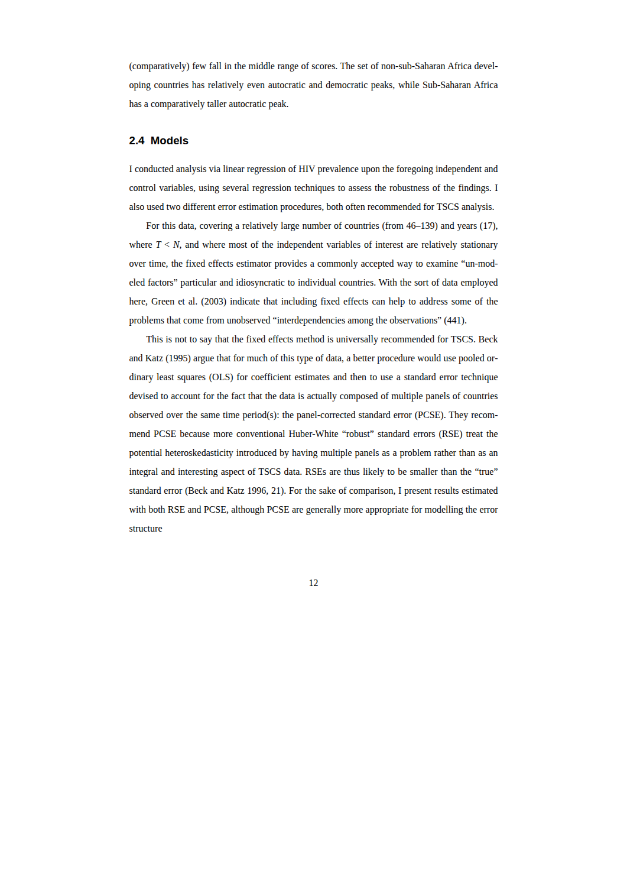(comparatively) few fall in the middle range of scores. The set of non-sub-Saharan Africa developing countries has relatively even autocratic and democratic peaks, while Sub-Saharan Africa has a comparatively taller autocratic peak.
2.4 Models
I conducted analysis via linear regression of HIV prevalence upon the foregoing independent and control variables, using several regression techniques to assess the robustness of the findings. I also used two different error estimation procedures, both often recommended for TSCS analysis.
For this data, covering a relatively large number of countries (from 46–139) and years (17), where T < N, and where most of the independent variables of interest are relatively stationary over time, the fixed effects estimator provides a commonly accepted way to examine “un-modeled factors” particular and idiosyncratic to individual countries. With the sort of data employed here, Green et al. (2003) indicate that including fixed effects can help to address some of the problems that come from unobserved “interdependencies among the observations” (441).
This is not to say that the fixed effects method is universally recommended for TSCS. Beck and Katz (1995) argue that for much of this type of data, a better procedure would use pooled ordinary least squares (OLS) for coefficient estimates and then to use a standard error technique devised to account for the fact that the data is actually composed of multiple panels of countries observed over the same time period(s): the panel-corrected standard error (PCSE). They recommend PCSE because more conventional Huber-White “robust” standard errors (RSE) treat the potential heteroskedasticity introduced by having multiple panels as a problem rather than as an integral and interesting aspect of TSCS data. RSEs are thus likely to be smaller than the “true” standard error (Beck and Katz 1996, 21). For the sake of comparison, I present results estimated with both RSE and PCSE, although PCSE are generally more appropriate for modelling the error structure
12